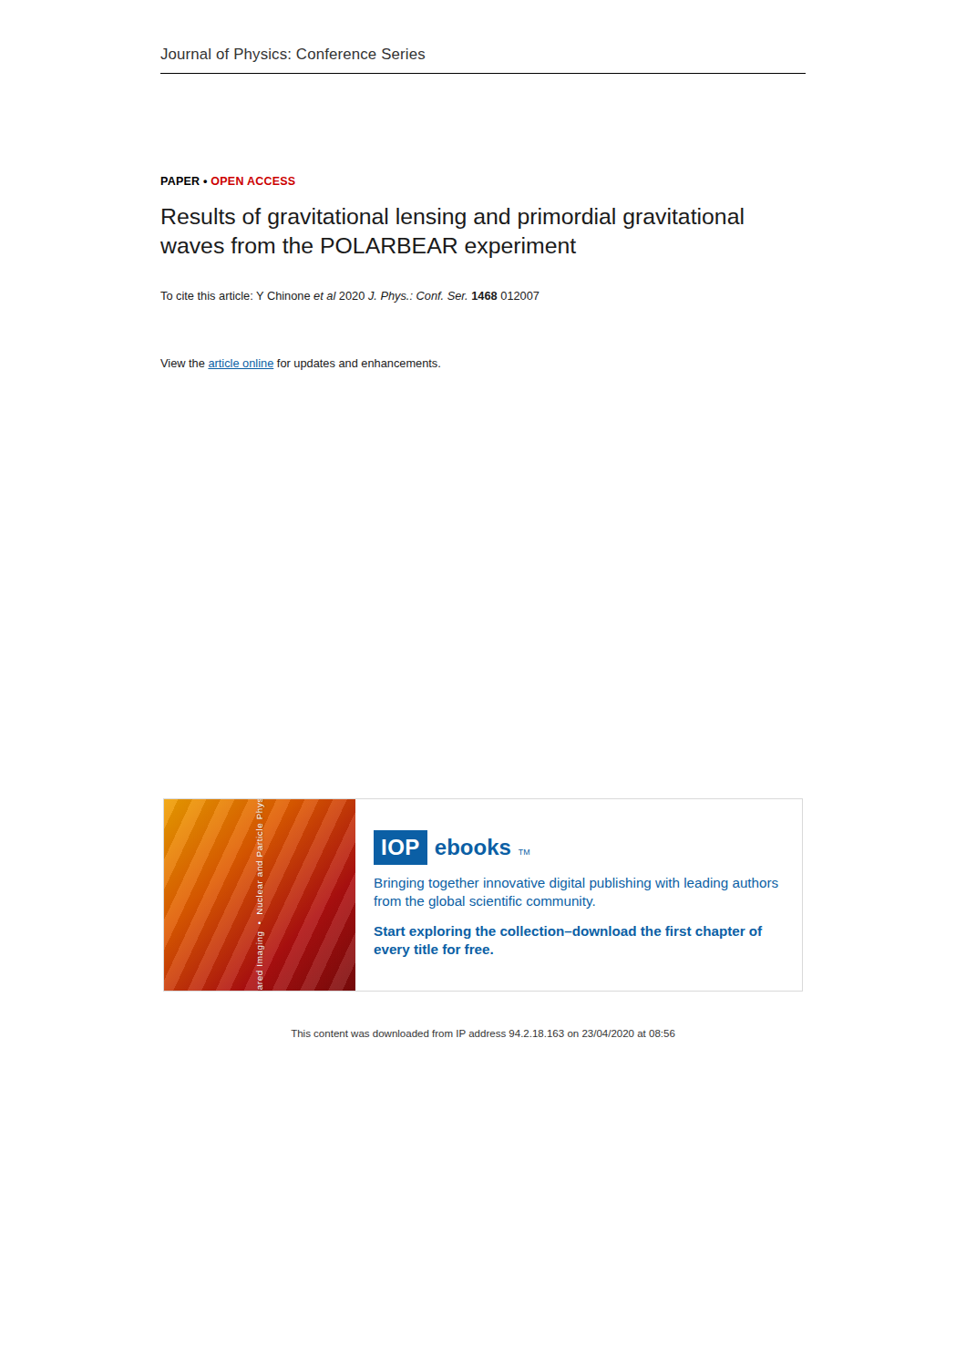Journal of Physics: Conference Series
PAPER • OPEN ACCESS
Results of gravitational lensing and primordial gravitational waves from the POLARBEAR experiment
To cite this article: Y Chinone et al 2020 J. Phys.: Conf. Ser. 1468 012007
View the article online for updates and enhancements.
Infrared Imaging • Nuclear and Particle Physics
IOP ebooks TM
Bringing together innovative digital publishing with leading authors from the global scientific community.
Start exploring the collection–download the first chapter of every title for free.
This content was downloaded from IP address 94.2.18.163 on 23/04/2020 at 08:56